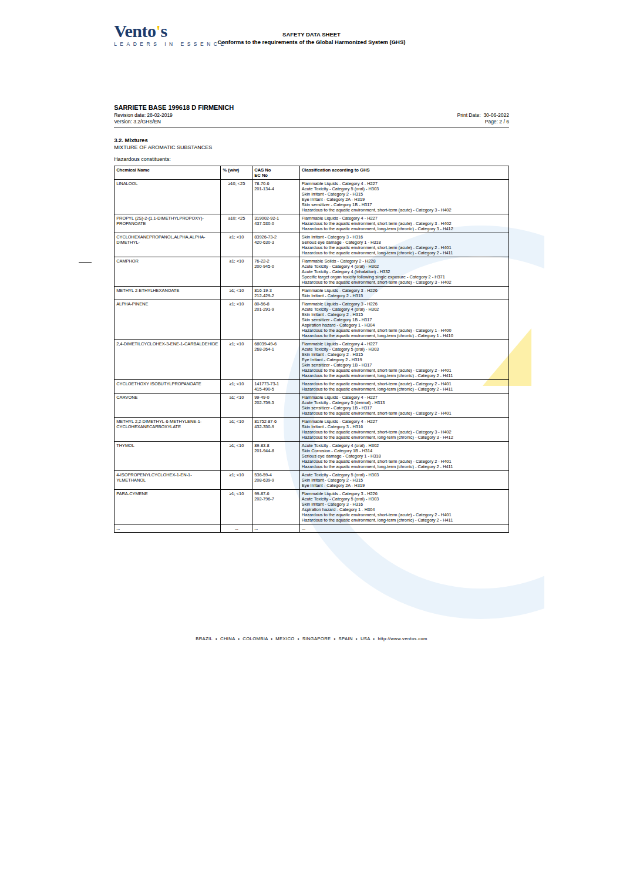Vento's
LEADERS IN ESSENCE
SAFETY DATA SHEET
Conforms to the requirements of the Global Harmonized System (GHS)
SARRIETE BASE 199618 D FIRMENICH
Revision date: 28-02-2019
Version: 3.2/GHS/EN
Print Date: 30-06-2022
Page: 2 / 6
3.2. Mixtures
MIXTURE OF AROMATIC SUBSTANCES
Hazardous constituents:
| Chemical Name | % (w/w) | CAS No EC No | Classification according to GHS |
| --- | --- | --- | --- |
| LINALOOL | ≥10; <25 | 78-70-6 201-134-4 | Flammable Liquids - Category 4 - H227 Acute Toxicity - Category 5 (oral) - H303 Skin Irritant - Category 2 - H315 Eye Irritant - Category 2A - H319 Skin sensitizer - Category 1B - H317 Hazardous to the aquatic environment, short-term (acute) - Category 3 - H402 |
| PROPYL (2S)-2-(1,1-DIMETHYLPROPOXY)-PROPANOATE | ≥10; <25 | 319002-92-1 437-530-0 | Flammable Liquids - Category 4 - H227 Hazardous to the aquatic environment, short-term (acute) - Category 3 - H402 Hazardous to the aquatic environment, long-term (chronic) - Category 3 - H412 |
| CYCLOHEXANEPROPANOL,ALPHA,ALPHA-DIMETHYL- | ≥1; <10 | 83926-73-2 420-630-3 | Skin Irritant - Category 3 - H316 Serious eye damage - Category 1 - H318 Hazardous to the aquatic environment, short-term (acute) - Category 2 - H401 Hazardous to the aquatic environment, long-term (chronic) - Category 2 - H411 |
| CAMPHOR | ≥1; <10 | 76-22-2 200-945-0 | Flammable Solids - Category 2 - H228 Acute Toxicity - Category 4 (oral) - H302 Acute Toxicity - Category 4 (inhalation) - H332 Specific target organ toxicity following single exposure - Category 2 - H371 Hazardous to the aquatic environment, short-term (acute) - Category 3 - H402 |
| METHYL 2-ETHYLHEXANOATE | ≥1; <10 | 816-19-3 212-429-2 | Flammable Liquids - Category 3 - H226 Skin Irritant - Category 2 - H315 |
| ALPHA-PINENE | ≥1; <10 | 80-56-8 201-291-9 | Flammable Liquids - Category 3 - H226 Acute Toxicity - Category 4 (oral) - H302 Skin Irritant - Category 2 - H315 Skin sensitizer - Category 1B - H317 Aspiration hazard - Category 1 - H304 Hazardous to the aquatic environment, short-term (acute) - Category 1 - H400 Hazardous to the aquatic environment, long-term (chronic) - Category 1 - H410 |
| 2,4-DIMETILCYCLOHEX-3-ENE-1-CARBALDEHIDE | ≥1; <10 | 68039-49-6 268-264-1 | Flammable Liquids - Category 4 - H227 Acute Toxicity - Category 5 (oral) - H303 Skin Irritant - Category 2 - H315 Eye Irritant - Category 2 - H319 Skin sensitizer - Category 1B - H317 Hazardous to the aquatic environment, short-term (acute) - Category 2 - H401 Hazardous to the aquatic environment, long-term (chronic) - Category 2 - H411 |
| CYCLOETHOXY ISOBUTYLPROPANOATE | ≥1; <10 | 141773-73-1 415-490-5 | Hazardous to the aquatic environment, short-term (acute) - Category 2 - H401 Hazardous to the aquatic environment, long-term (chronic) - Category 2 - H411 |
| CARVONE | ≥1; <10 | 99-49-0 202-759-5 | Flammable Liquids - Category 4 - H227 Acute Toxicity - Category 5 (dermal) - H313 Skin sensitizer - Category 1B - H317 Hazardous to the aquatic environment, short-term (acute) - Category 2 - H401 |
| METHYL 2,2-DIMETHYL-6-METHYLENE-1-CYCLOHEXANECARBOXYLATE | ≥1; <10 | 81752-87-6 432-350-9 | Flammable Liquids - Category 4 - H227 Skin Irritant - Category 3 - H316 Hazardous to the aquatic environment, short-term (acute) - Category 3 - H402 Hazardous to the aquatic environment, long-term (chronic) - Category 3 - H412 |
| THYMOL | ≥1; <10 | 89-83-8 201-944-8 | Acute Toxicity - Category 4 (oral) - H302 Skin Corrosion - Category 1B - H314 Serious eye damage - Category 1 - H318 Hazardous to the aquatic environment, short-term (acute) - Category 2 - H401 Hazardous to the aquatic environment, long-term (chronic) - Category 2 - H411 |
| 4-ISOPROPENYLCYCLOHEX-1-EN-1-YLMETHANOL | ≥1; <10 | 536-59-4 208-639-9 | Acute Toxicity - Category 5 (oral) - H303 Skin Irritant - Category 2 - H315 Eye Irritant - Category 2A - H319 |
| PARA-CYMENE | ≥1; <10 | 99-87-6 202-796-7 | Flammable Liquids - Category 3 - H226 Acute Toxicity - Category 5 (oral) - H303 Skin Irritant - Category 3 - H316 Aspiration hazard - Category 1 - H304 Hazardous to the aquatic environment, short-term (acute) - Category 2 - H401 Hazardous to the aquatic environment, long-term (chronic) - Category 2 - H411 |
| ... | ... | ... | ... |
BRAZIL • CHINA • COLOMBIA • MEXICO • SINGAPORE • SPAIN • USA • http://www.ventos.com